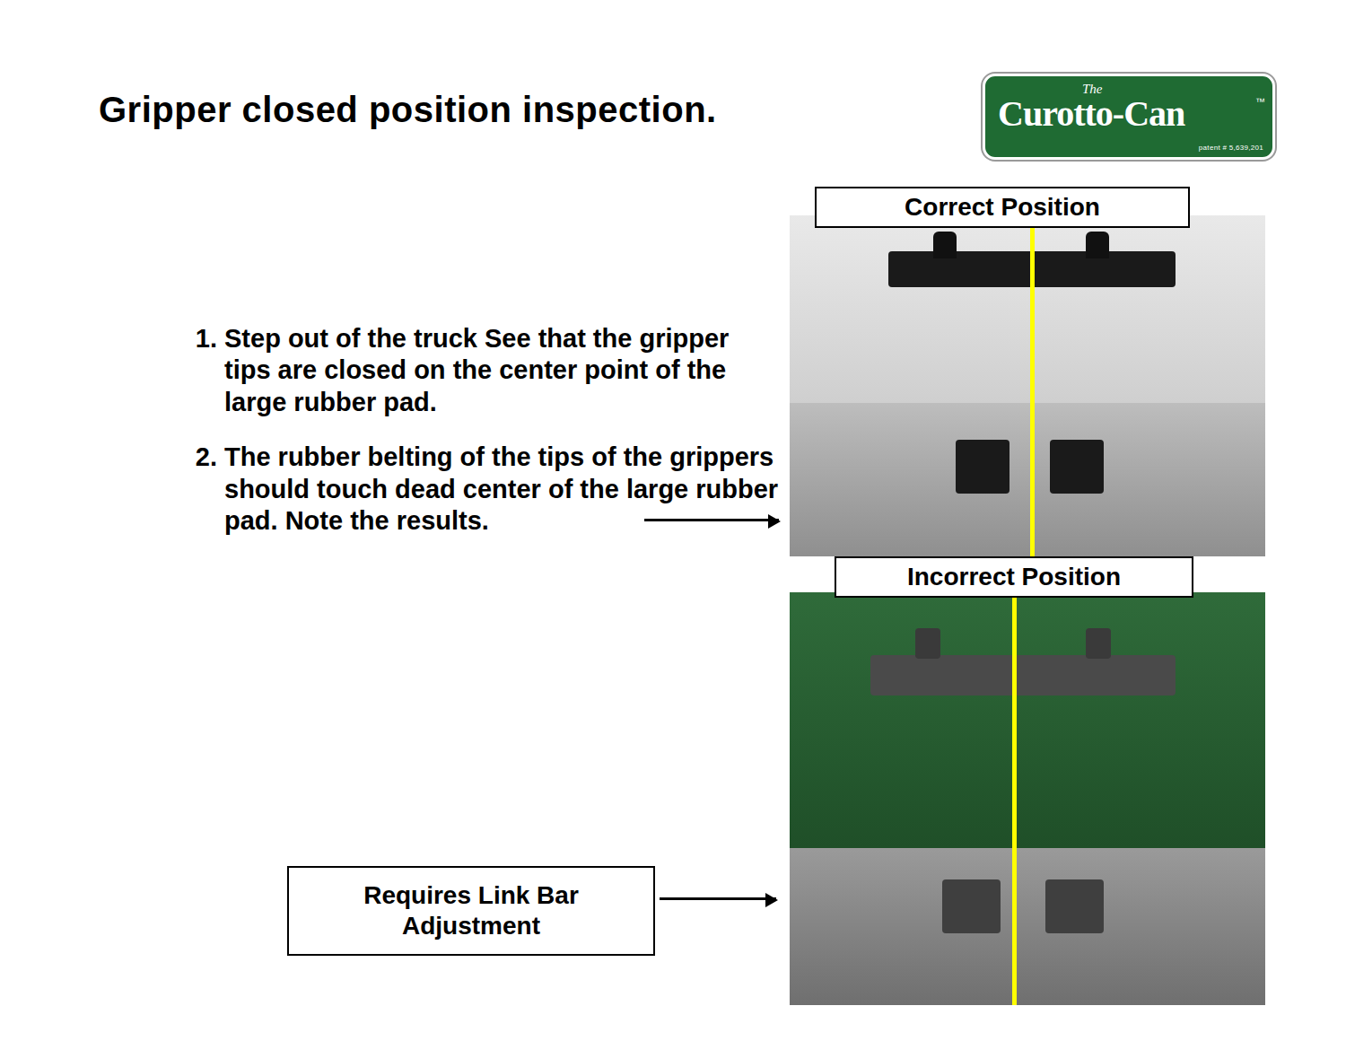Gripper closed position inspection.
The Curotto-Can ™ patent # 5,639,201
Step out of the truck See that the gripper tips are closed on the center point of the large rubber pad.
The rubber belting of the tips of the grippers should touch dead center of the large rubber pad. Note the results.
Correct Position
Incorrect Position
Requires Link Bar
Adjustment